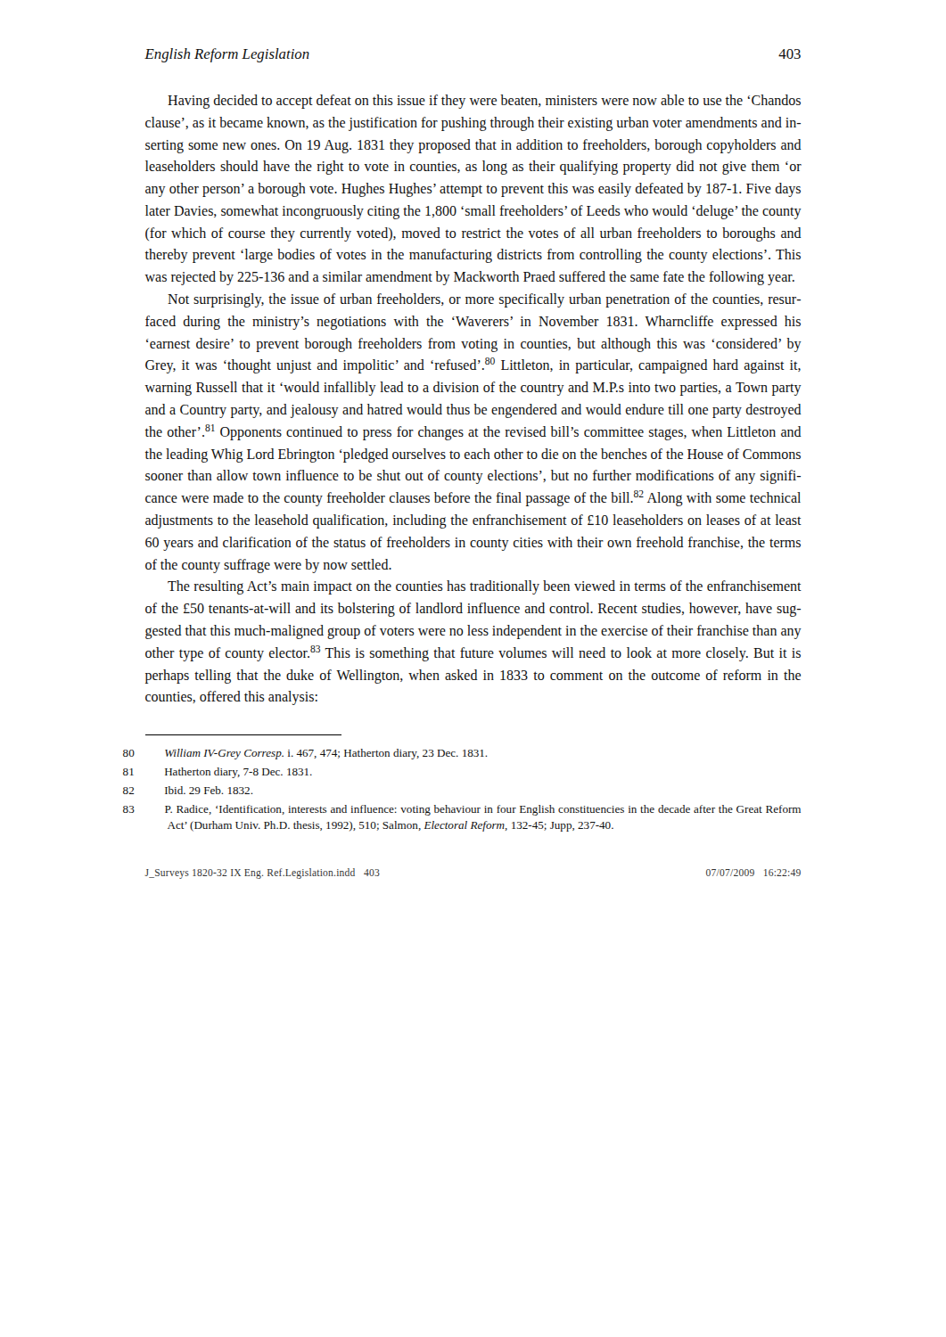English Reform Legislation 403
Having decided to accept defeat on this issue if they were beaten, ministers were now able to use the ‘Chandos clause’, as it became known, as the justification for pushing through their existing urban voter amendments and inserting some new ones. On 19 Aug. 1831 they proposed that in addition to freeholders, borough copyholders and leaseholders should have the right to vote in counties, as long as their qualifying property did not give them ‘or any other person’ a borough vote. Hughes Hughes’ attempt to prevent this was easily defeated by 187-1. Five days later Davies, somewhat incongruously citing the 1,800 ‘small freeholders’ of Leeds who would ‘deluge’ the county (for which of course they currently voted), moved to restrict the votes of all urban freeholders to boroughs and thereby prevent ‘large bodies of votes in the manufacturing districts from controlling the county elections’. This was rejected by 225-136 and a similar amendment by Mackworth Praed suffered the same fate the following year.
Not surprisingly, the issue of urban freeholders, or more specifically urban penetration of the counties, resurfaced during the ministry’s negotiations with the ‘Waverers’ in November 1831. Wharncliffe expressed his ‘earnest desire’ to prevent borough freeholders from voting in counties, but although this was ‘considered’ by Grey, it was ‘thought unjust and impolitic’ and ‘refused’.80 Littleton, in particular, campaigned hard against it, warning Russell that it ‘would infallibly lead to a division of the country and M.P.s into two parties, a Town party and a Country party, and jealousy and hatred would thus be engendered and would endure till one party destroyed the other’.81 Opponents continued to press for changes at the revised bill’s committee stages, when Littleton and the leading Whig Lord Ebrington ‘pledged ourselves to each other to die on the benches of the House of Commons sooner than allow town influence to be shut out of county elections’, but no further modifications of any significance were made to the county freeholder clauses before the final passage of the bill.82 Along with some technical adjustments to the leasehold qualification, including the enfranchisement of £10 leaseholders on leases of at least 60 years and clarification of the status of freeholders in county cities with their own freehold franchise, the terms of the county suffrage were by now settled.
The resulting Act’s main impact on the counties has traditionally been viewed in terms of the enfranchisement of the £50 tenants-at-will and its bolstering of landlord influence and control. Recent studies, however, have suggested that this much-maligned group of voters were no less independent in the exercise of their franchise than any other type of county elector.83 This is something that future volumes will need to look at more closely. But it is perhaps telling that the duke of Wellington, when asked in 1833 to comment on the outcome of reform in the counties, offered this analysis:
80 William IV-Grey Corresp. i. 467, 474; Hatherton diary, 23 Dec. 1831.
81 Hatherton diary, 7-8 Dec. 1831.
82 Ibid. 29 Feb. 1832.
83 P. Radice, ‘Identification, interests and influence: voting behaviour in four English constituencies in the decade after the Great Reform Act’ (Durham Univ. Ph.D. thesis, 1992), 510; Salmon, Electoral Reform, 132-45; Jupp, 237-40.
J_Surveys 1820-32 IX Eng. Ref.Legislation.indd 403 07/07/2009 16:22:49